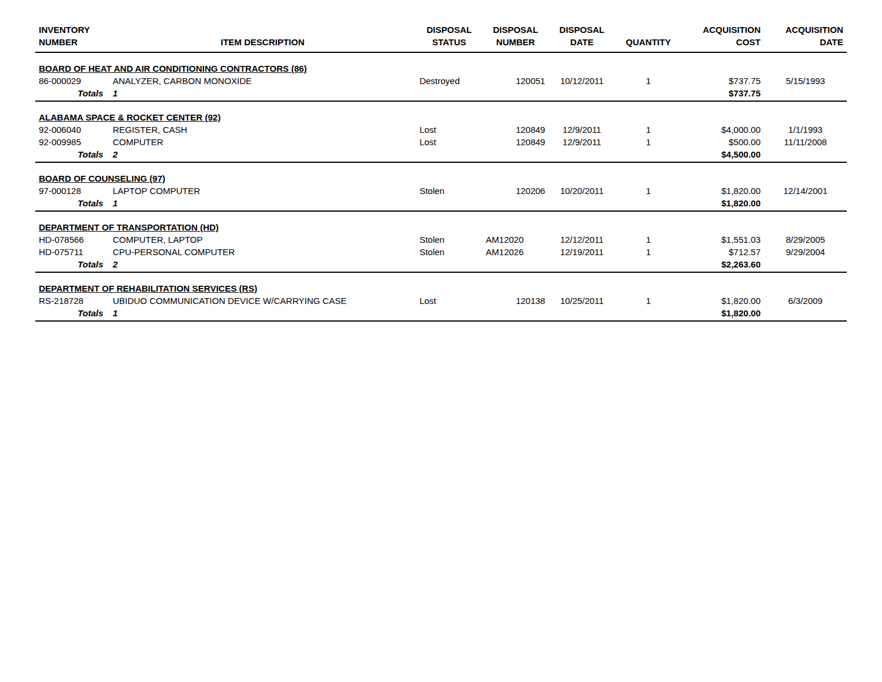| INVENTORY | | DISPOSAL | DISPOSAL | DISPOSAL | | ACQUISITION | ACQUISITION |
| --- | --- | --- | --- | --- | --- | --- | --- |
| NUMBER | ITEM DESCRIPTION | STATUS | NUMBER | DATE | QUANTITY | COST | DATE |
| BOARD OF HEAT AND AIR CONDITIONING CONTRACTORS (86) |
| 86-000029 | ANALYZER, CARBON MONOXIDE | Destroyed | 120051 | 10/12/2011 | 1 | $737.75 | 5/15/1993 |
| Totals | 1 | | | | | $737.75 | |
| ALABAMA SPACE & ROCKET CENTER (92) |
| 92-006040 | REGISTER, CASH | Lost | 120849 | 12/9/2011 | 1 | $4,000.00 | 1/1/1993 |
| 92-009985 | COMPUTER | Lost | 120849 | 12/9/2011 | 1 | $500.00 | 11/11/2008 |
| Totals | 2 | | | | | $4,500.00 | |
| BOARD OF COUNSELING (97) |
| 97-000128 | LAPTOP COMPUTER | Stolen | 120206 | 10/20/2011 | 1 | $1,820.00 | 12/14/2001 |
| Totals | 1 | | | | | $1,820.00 | |
| DEPARTMENT OF TRANSPORTATION (HD) |
| HD-078566 | COMPUTER, LAPTOP | Stolen | AM12020 | 12/12/2011 | 1 | $1,551.03 | 8/29/2005 |
| HD-075711 | CPU-PERSONAL COMPUTER | Stolen | AM12026 | 12/19/2011 | 1 | $712.57 | 9/29/2004 |
| Totals | 2 | | | | | $2,263.60 | |
| DEPARTMENT OF REHABILITATION SERVICES (RS) |
| RS-218728 | UBIDUO COMMUNICATION DEVICE W/CARRYING CASE | Lost | 120138 | 10/25/2011 | 1 | $1,820.00 | 6/3/2009 |
| Totals | 1 | | | | | $1,820.00 | |